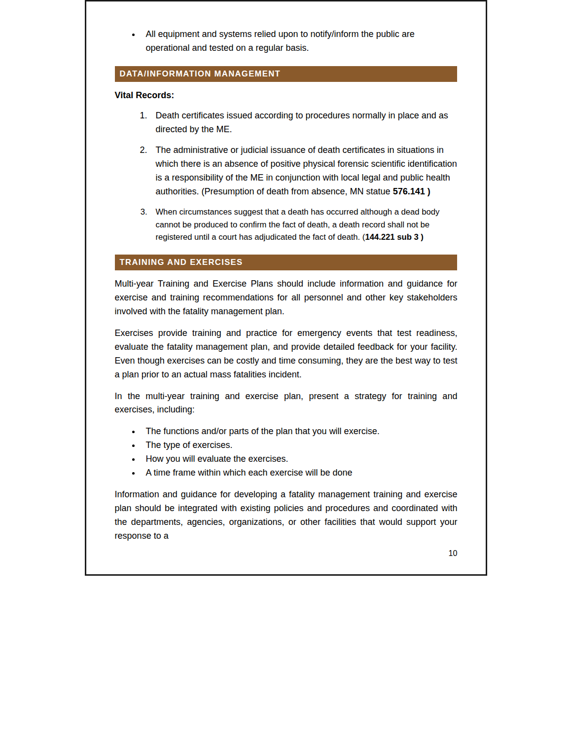All equipment and systems relied upon to notify/inform the public are operational and tested on a regular basis.
DATA/INFORMATION MANAGEMENT
Vital Records:
Death certificates issued according to procedures normally in place and as directed by the ME.
The administrative or judicial issuance of death certificates in situations in which there is an absence of positive physical forensic scientific identification is a responsibility of the ME in conjunction with local legal and public health authorities. (Presumption of death from absence, MN statue 576.141 )
When circumstances suggest that a death has occurred although a dead body cannot be produced to confirm the fact of death, a death record shall not be registered until a court has adjudicated the fact of death. (144.221 sub 3 )
TRAINING AND EXERCISES
Multi-year Training and Exercise Plans should include information and guidance for exercise and training recommendations for all personnel and other key stakeholders involved with the fatality management plan.
Exercises provide training and practice for emergency events that test readiness, evaluate the fatality management plan, and provide detailed feedback for your facility. Even though exercises can be costly and time consuming, they are the best way to test a plan prior to an actual mass fatalities incident.
In the multi-year training and exercise plan, present a strategy for training and exercises, including:
The functions and/or parts of the plan that you will exercise.
The type of exercises.
How you will evaluate the exercises.
A time frame within which each exercise will be done
Information and guidance for developing a fatality management training and exercise plan should be integrated with existing policies and procedures and coordinated with the departments, agencies, organizations, or other facilities that would support your response to a
10